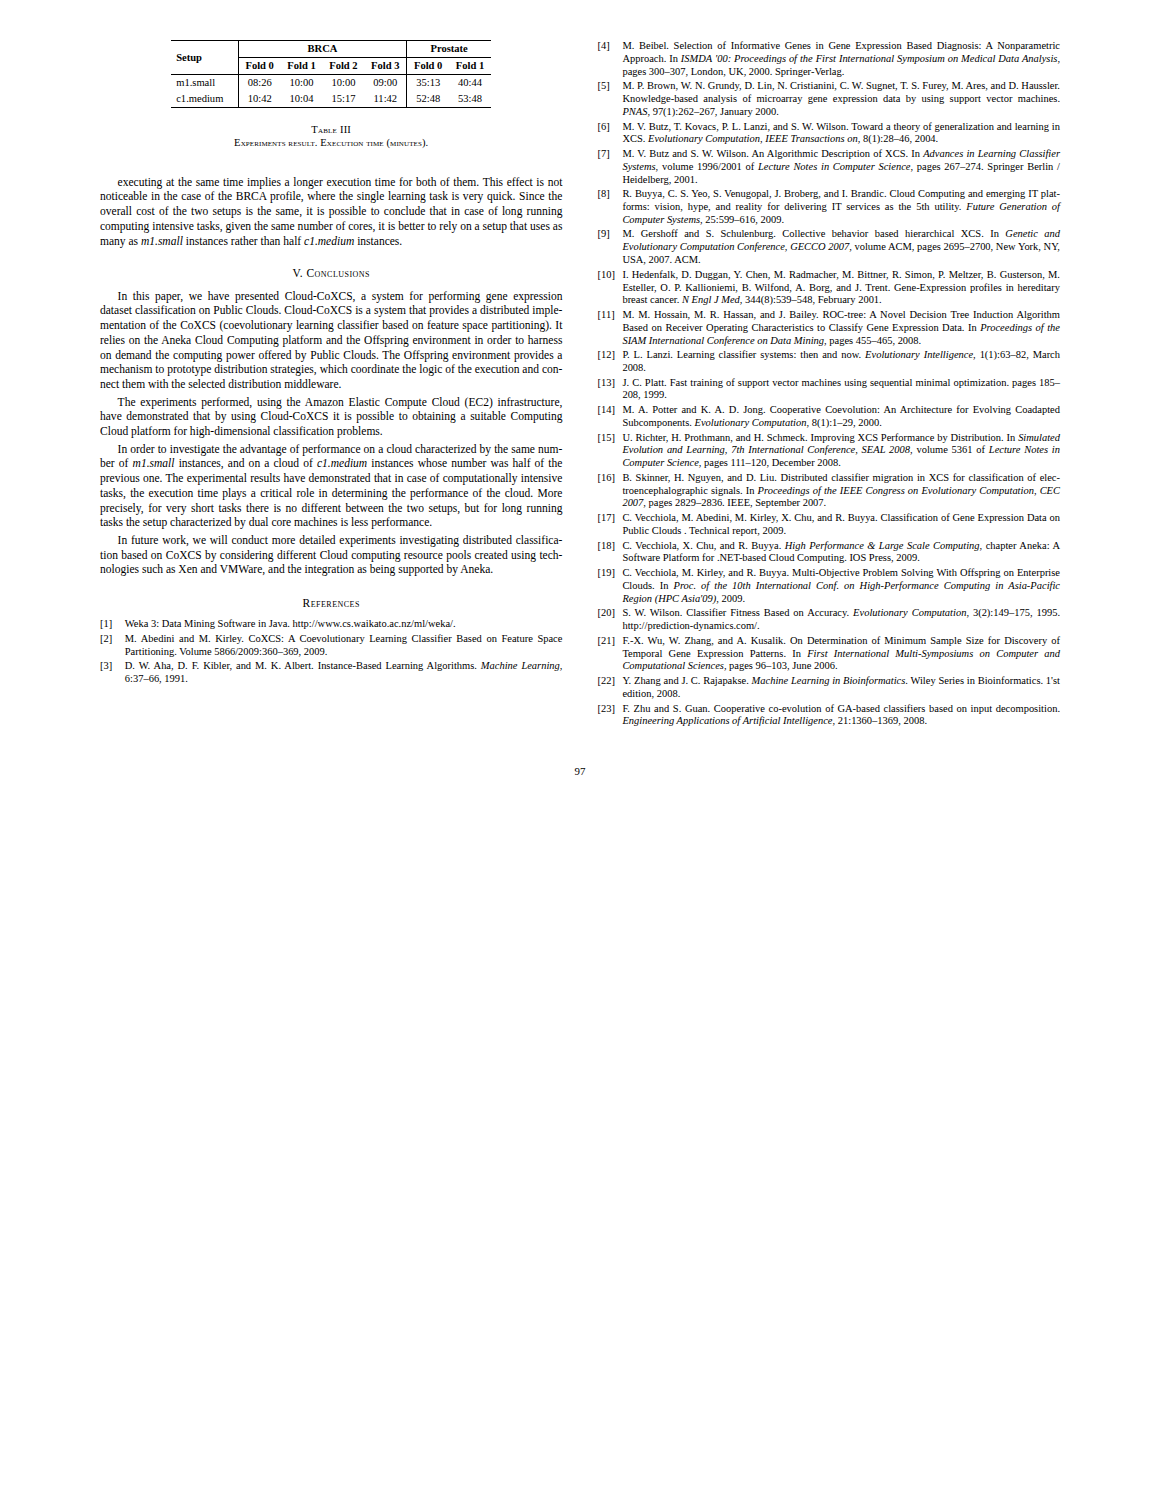| Setup | BRCA | Prostate |
| --- | --- | --- |
| Fold 0 | Fold 1 | Fold 2 | Fold 3 | Fold 0 | Fold 1 |
| m1.small | 08:26 | 10:00 | 10:00 | 09:00 | 35:13 | 40:44 |
| c1.medium | 10:42 | 10:04 | 15:17 | 11:42 | 52:48 | 53:48 |
Table III Experiments result. Execution time (minutes).
executing at the same time implies a longer execution time for both of them. This effect is not noticeable in the case of the BRCA profile, where the single learning task is very quick. Since the overall cost of the two setups is the same, it is possible to conclude that in case of long running computing intensive tasks, given the same number of cores, it is better to rely on a setup that uses as many as m1.small instances rather than half c1.medium instances.
V. Conclusions
In this paper, we have presented Cloud-CoXCS, a system for performing gene expression dataset classification on Public Clouds. Cloud-CoXCS is a system that provides a distributed implementation of the CoXCS (coevolutionary learning classifier based on feature space partitioning). It relies on the Aneka Cloud Computing platform and the Offspring environment in order to harness on demand the computing power offered by Public Clouds. The Offspring environment provides a mechanism to prototype distribution strategies, which coordinate the logic of the execution and connect them with the selected distribution middleware.
The experiments performed, using the Amazon Elastic Compute Cloud (EC2) infrastructure, have demonstrated that by using Cloud-CoXCS it is possible to obtaining a suitable Computing Cloud platform for high-dimensional classification problems.
In order to investigate the advantage of performance on a cloud characterized by the same number of m1.small instances, and on a cloud of c1.medium instances whose number was half of the previous one. The experimental results have demonstrated that in case of computationally intensive tasks, the execution time plays a critical role in determining the performance of the cloud. More precisely, for very short tasks there is no different between the two setups, but for long running tasks the setup characterized by dual core machines is less performance.
In future work, we will conduct more detailed experiments investigating distributed classification based on CoXCS by considering different Cloud computing resource pools created using technologies such as Xen and VMWare, and the integration as being supported by Aneka.
References
[1] Weka 3: Data Mining Software in Java. http://www.cs.waikato.ac.nz/ml/weka/.
[2] M. Abedini and M. Kirley. CoXCS: A Coevolutionary Learning Classifier Based on Feature Space Partitioning. Volume 5866/2009:360–369, 2009.
[3] D. W. Aha, D. F. Kibler, and M. K. Albert. Instance-Based Learning Algorithms. Machine Learning, 6:37–66, 1991.
[4] M. Beibel. Selection of Informative Genes in Gene Expression Based Diagnosis: A Nonparametric Approach. In ISMDA '00: Proceedings of the First International Symposium on Medical Data Analysis, pages 300–307, London, UK, 2000. Springer-Verlag.
[5] M. P. Brown, W. N. Grundy, D. Lin, N. Cristianini, C. W. Sugnet, T. S. Furey, M. Ares, and D. Haussler. Knowledge-based analysis of microarray gene expression data by using support vector machines. PNAS, 97(1):262–267, January 2000.
[6] M. V. Butz, T. Kovacs, P. L. Lanzi, and S. W. Wilson. Toward a theory of generalization and learning in XCS. Evolutionary Computation, IEEE Transactions on, 8(1):28–46, 2004.
[7] M. V. Butz and S. W. Wilson. An Algorithmic Description of XCS. In Advances in Learning Classifier Systems, volume 1996/2001 of Lecture Notes in Computer Science, pages 267–274. Springer Berlin / Heidelberg, 2001.
[8] R. Buyya, C. S. Yeo, S. Venugopal, J. Broberg, and I. Brandic. Cloud Computing and emerging IT platforms: vision, hype, and reality for delivering IT services as the 5th utility. Future Generation of Computer Systems, 25:599–616, 2009.
[9] M. Gershoff and S. Schulenburg. Collective behavior based hierarchical XCS. In Genetic and Evolutionary Computation Conference, GECCO 2007, volume ACM, pages 2695–2700, New York, NY, USA, 2007. ACM.
[10] I. Hedenfalk, D. Duggan, Y. Chen, M. Radmacher, M. Bittner, R. Simon, P. Meltzer, B. Gusterson, M. Esteller, O. P. Kallioniemi, B. Wilfond, A. Borg, and J. Trent. Gene-Expression profiles in hereditary breast cancer. N Engl J Med, 344(8):539–548, February 2001.
[11] M. M. Hossain, M. R. Hassan, and J. Bailey. ROC-tree: A Novel Decision Tree Induction Algorithm Based on Receiver Operating Characteristics to Classify Gene Expression Data. In Proceedings of the SIAM International Conference on Data Mining, pages 455–465, 2008.
[12] P. L. Lanzi. Learning classifier systems: then and now. Evolutionary Intelligence, 1(1):63–82, March 2008.
[13] J. C. Platt. Fast training of support vector machines using sequential minimal optimization. pages 185–208, 1999.
[14] M. A. Potter and K. A. D. Jong. Cooperative Coevolution: An Architecture for Evolving Coadapted Subcomponents. Evolutionary Computation, 8(1):1–29, 2000.
[15] U. Richter, H. Prothmann, and H. Schmeck. Improving XCS Performance by Distribution. In Simulated Evolution and Learning, 7th International Conference, SEAL 2008, volume 5361 of Lecture Notes in Computer Science, pages 111–120, December 2008.
[16] B. Skinner, H. Nguyen, and D. Liu. Distributed classifier migration in XCS for classification of electroencephalographic signals. In Proceedings of the IEEE Congress on Evolutionary Computation, CEC 2007, pages 2829–2836. IEEE, September 2007.
[17] C. Vecchiola, M. Abedini, M. Kirley, X. Chu, and R. Buyya. Classification of Gene Expression Data on Public Clouds . Technical report, 2009.
[18] C. Vecchiola, X. Chu, and R. Buyya. High Performance & Large Scale Computing, chapter Aneka: A Software Platform for .NET-based Cloud Computing. IOS Press, 2009.
[19] C. Vecchiola, M. Kirley, and R. Buyya. Multi-Objective Problem Solving With Offspring on Enterprise Clouds. In Proc. of the 10th International Conf. on High-Performance Computing in Asia-Pacific Region (HPC Asia'09), 2009.
[20] S. W. Wilson. Classifier Fitness Based on Accuracy. Evolutionary Computation, 3(2):149–175, 1995. http://prediction-dynamics.com/.
[21] F.-X. Wu, W. Zhang, and A. Kusalik. On Determination of Minimum Sample Size for Discovery of Temporal Gene Expression Patterns. In First International Multi-Symposiums on Computer and Computational Sciences, pages 96–103, June 2006.
[22] Y. Zhang and J. C. Rajapakse. Machine Learning in Bioinformatics. Wiley Series in Bioinformatics. 1'st edition, 2008.
[23] F. Zhu and S. Guan. Cooperative co-evolution of GA-based classifiers based on input decomposition. Engineering Applications of Artificial Intelligence, 21:1360–1369, 2008.
97